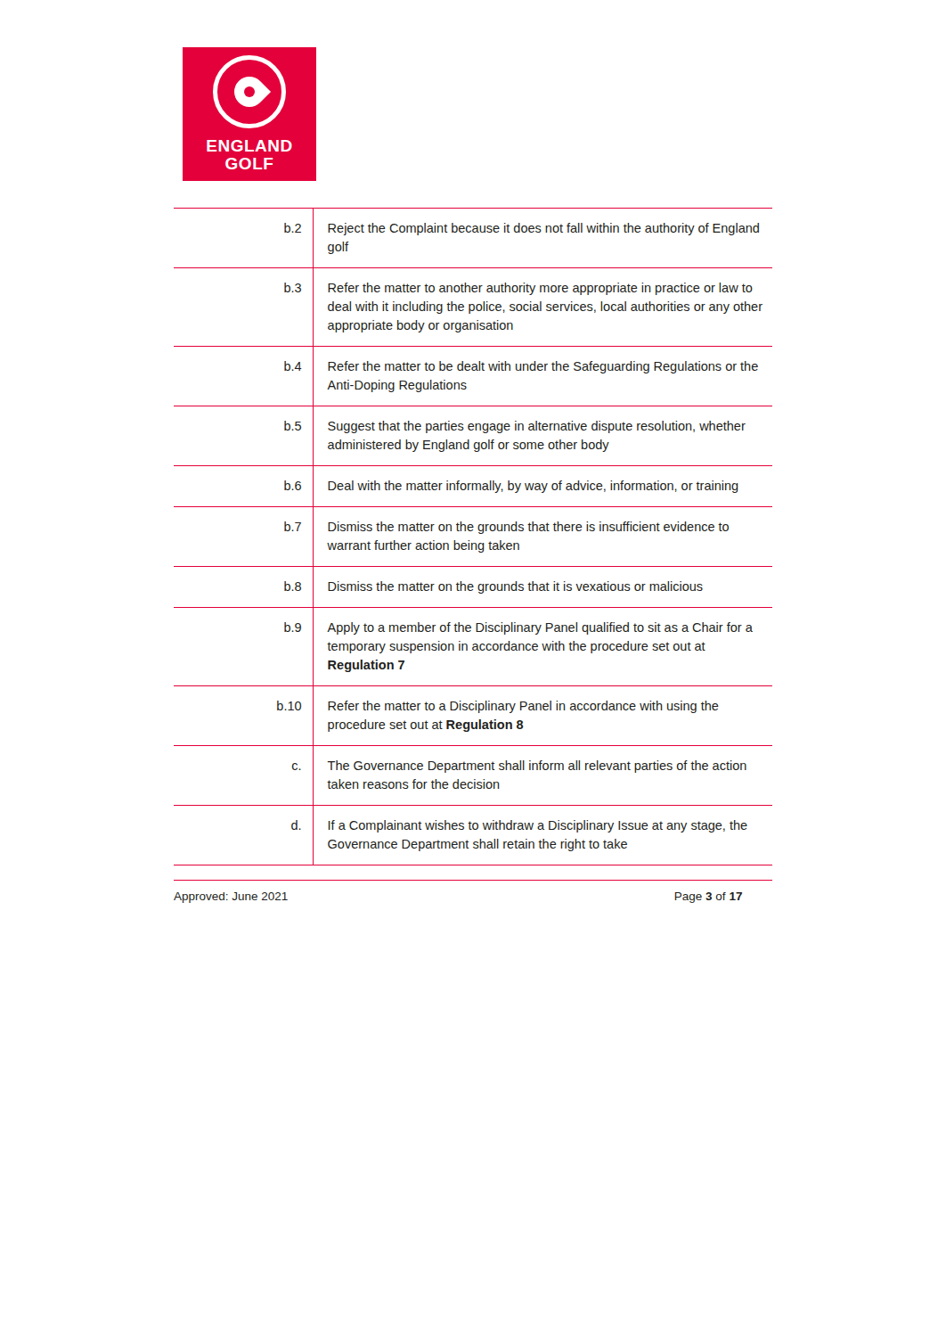ENGLAND
GOLF
| b.2 | Reject the Complaint because it does not fall within the authority of England golf |
| b.3 | Refer the matter to another authority more appropriate in practice or law to deal with it including the police, social services, local authorities or any other appropriate body or organisation |
| b.4 | Refer the matter to be dealt with under the Safeguarding Regulations or the Anti-Doping Regulations |
| b.5 | Suggest that the parties engage in alternative dispute resolution, whether administered by England golf or some other body |
| b.6 | Deal with the matter informally, by way of advice, information, or training |
| b.7 | Dismiss the matter on the grounds that there is insufficient evidence to warrant further action being taken |
| b.8 | Dismiss the matter on the grounds that it is vexatious or malicious |
| b.9 | Apply to a member of the Disciplinary Panel qualified to sit as a Chair for a temporary suspension in accordance with the procedure set out at Regulation 7 |
| b.10 | Refer the matter to a Disciplinary Panel in accordance with using the procedure set out at Regulation 8 |
| c. | The Governance Department shall inform all relevant parties of the action taken reasons for the decision |
| d. | If a Complainant wishes to withdraw a Disciplinary Issue at any stage, the Governance Department shall retain the right to take |
Approved: June 2021
Page 3 of 17